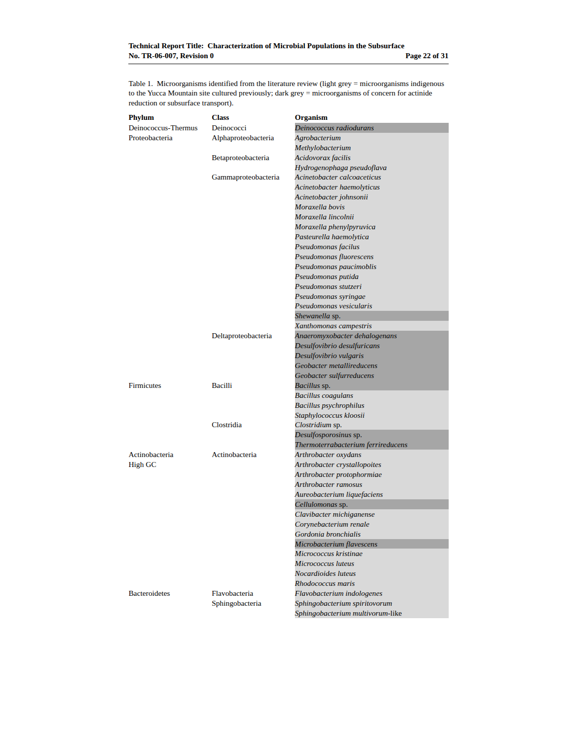Technical Report Title: Characterization of Microbial Populations in the Subsurface
No. TR-06-007, Revision 0
Page 22 of 31
Table 1. Microorganisms identified from the literature review (light grey = microorganisms indigenous to the Yucca Mountain site cultured previously; dark grey = microorganisms of concern for actinide reduction or subsurface transport).
| Phylum | Class | Organism |
| --- | --- | --- |
| Deinococcus-Thermus | Deinococci | Deinococcus radiodurans |
| Proteobacteria | Alphaproteobacteria | Agrobacterium |
| | | Methylobacterium |
| | Betaproteobacteria | Acidovorax facilis |
| | | Hydrogenophaga pseudoflava |
| | Gammaproteobacteria | Acinetobacter calcoaceticus |
| | | Acinetobacter haemolyticus |
| | | Acinetobacter johnsonii |
| | | Moraxella bovis |
| | | Moraxella lincolnii |
| | | Moraxella phenylpyruvica |
| | | Pasteurella haemolytica |
| | | Pseudomonas facilus |
| | | Pseudomonas fluorescens |
| | | Pseudomonas paucimoblis |
| | | Pseudomonas putida |
| | | Pseudomonas stutzeri |
| | | Pseudomonas syringae |
| | | Pseudomonas vesicularis |
| | | Shewanella sp. |
| | | Xanthomonas campestris |
| | Deltaproteobacteria | Anaeromyxobacter dehalogenans |
| | | Desulfovibrio desulfuricans |
| | | Desulfovibrio vulgaris |
| | | Geobacter metallireducens |
| | | Geobacter sulfurreducens |
| Firmicutes | Bacilli | Bacillus sp. |
| | | Bacillus coagulans |
| | | Bacillus psychrophilus |
| | | Staphylococcus kloosii |
| | Clostridia | Clostridium sp. |
| | | Desulfosporosinus sp. |
| | | Thermoterrabacterium ferrireducens |
| Actinobacteria | Actinobacteria | Arthrobacter oxydans |
| High GC | | Arthrobacter crystallopoites |
| | | Arthrobacter protophormiae |
| | | Arthrobacter ramosus |
| | | Aureobacterium liquefaciens |
| | | Cellulomonas sp. |
| | | Clavibacter michiganense |
| | | Corynebacterium renale |
| | | Gordonia bronchialis |
| | | Microbacterium flavescens |
| | | Micrococcus kristinae |
| | | Micrococcus luteus |
| | | Nocardioides luteus |
| | | Rhodococcus maris |
| Bacteroidetes | Flavobacteria | Flavobacterium indologenes |
| | Sphingobacteria | Sphingobacterium spiritovorum |
| | | Sphingobacterium multivorum -like |